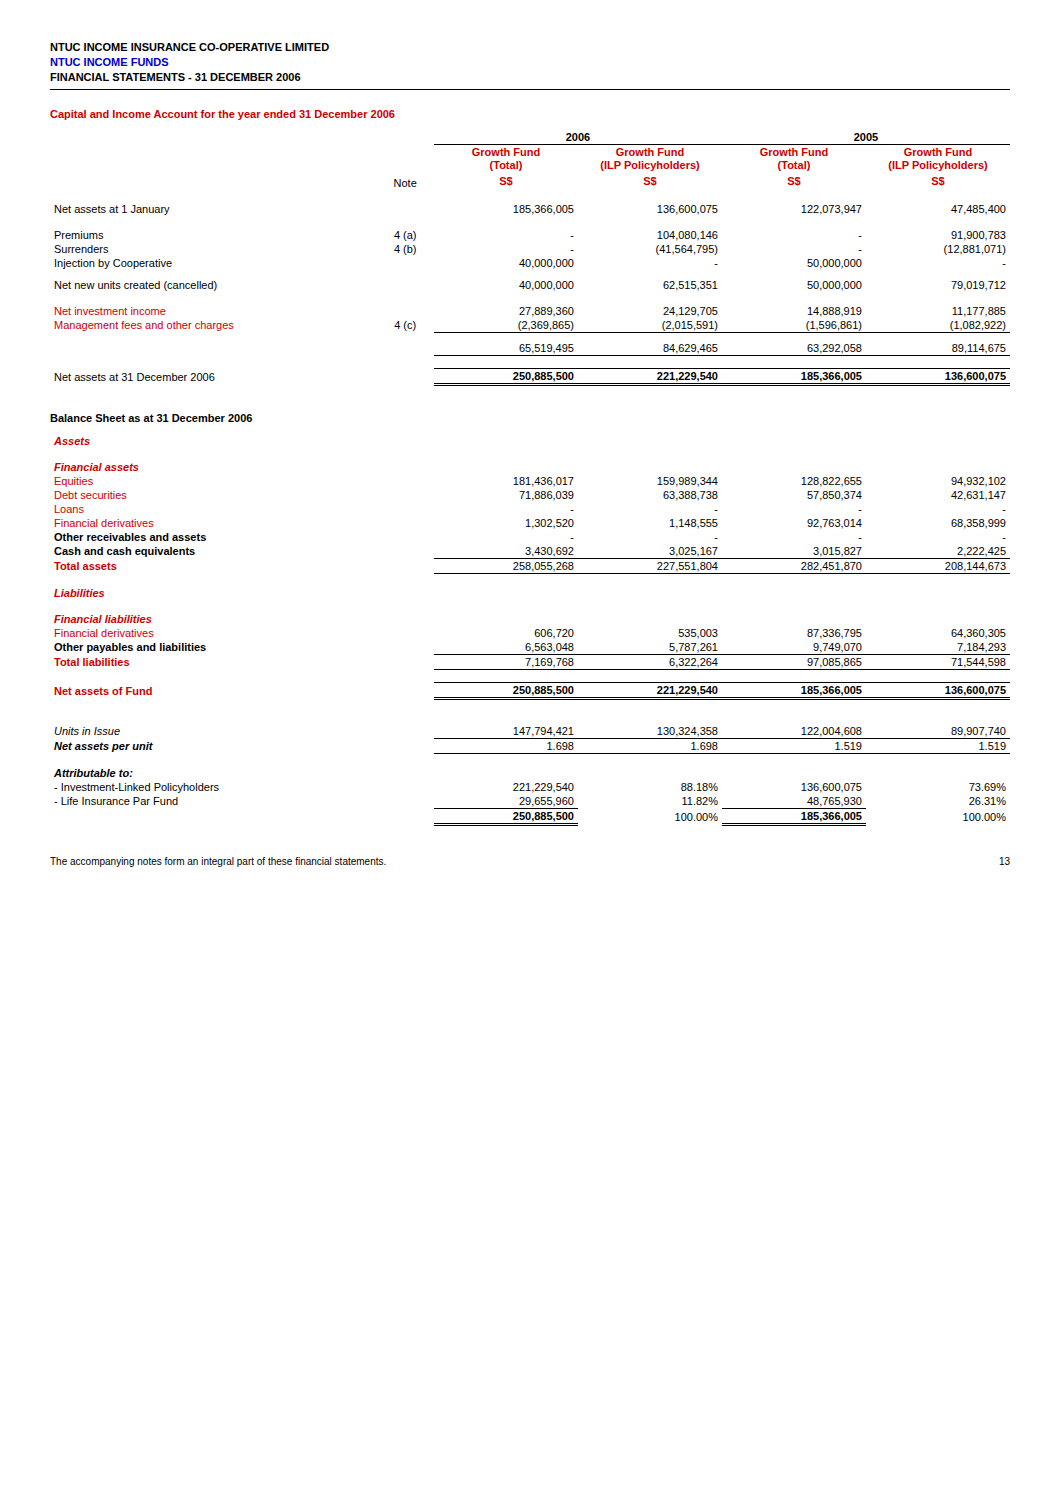NTUC INCOME INSURANCE CO-OPERATIVE LIMITED
NTUC INCOME FUNDS
FINANCIAL STATEMENTS - 31 DECEMBER 2006
Capital and Income Account for the year ended 31 December 2006
| | | 2006 | 2005 |
| | | Growth Fund (Total) | Growth Fund (ILP Policyholders) | Growth Fund (Total) | Growth Fund (ILP Policyholders) |
| | Note | S$ | S$ | S$ | S$ |
| Net assets at 1 January | | 185,366,005 | 136,600,075 | 122,073,947 | 47,485,400 |
| Premiums | 4 (a) | - | 104,080,146 | - | 91,900,783 |
| Surrenders | 4 (b) | - | (41,564,795) | - | (12,881,071) |
| Injection by Cooperative | | 40,000,000 | - | 50,000,000 | - |
| Net new units created (cancelled) | | 40,000,000 | 62,515,351 | 50,000,000 | 79,019,712 |
| Net investment income | | 27,889,360 | 24,129,705 | 14,888,919 | 11,177,885 |
| Management fees and other charges | 4 (c) | (2,369,865) | (2,015,591) | (1,596,861) | (1,082,922) |
| | | 65,519,495 | 84,629,465 | 63,292,058 | 89,114,675 |
| Net assets at 31 December 2006 | | 250,885,500 | 221,229,540 | 185,366,005 | 136,600,075 |
Balance Sheet as at 31 December 2006
| Assets | |
| Financial assets | |
| Equities | | 181,436,017 | 159,989,344 | 128,822,655 | 94,932,102 |
| Debt securities | | 71,886,039 | 63,388,738 | 57,850,374 | 42,631,147 |
| Loans | | - | - | - | - |
| Financial derivatives | | 1,302,520 | 1,148,555 | 92,763,014 | 68,358,999 |
| Other receivables and assets | | - | - | - | - |
| Cash and cash equivalents | | 3,430,692 | 3,025,167 | 3,015,827 | 2,222,425 |
| Total assets | | 258,055,268 | 227,551,804 | 282,451,870 | 208,144,673 |
| Liabilities | |
| Financial liabilities | |
| Financial derivatives | | 606,720 | 535,003 | 87,336,795 | 64,360,305 |
| Other payables and liabilities | | 6,563,048 | 5,787,261 | 9,749,070 | 7,184,293 |
| Total liabilities | | 7,169,768 | 6,322,264 | 97,085,865 | 71,544,598 |
| Net assets of Fund | | 250,885,500 | 221,229,540 | 185,366,005 | 136,600,075 |
| Units in Issue | | 147,794,421 | 130,324,358 | 122,004,608 | 89,907,740 |
| Net assets per unit | | 1.698 | 1.698 | 1.519 | 1.519 |
| Attributable to: | |
| - Investment-Linked Policyholders | | 221,229,540 | 88.18% | 136,600,075 | 73.69% |
| - Life Insurance Par Fund | | 29,655,960 | 11.82% | 48,765,930 | 26.31% |
| | | 250,885,500 | 100.00% | 185,366,005 | 100.00% |
The accompanying notes form an integral part of these financial statements. 13